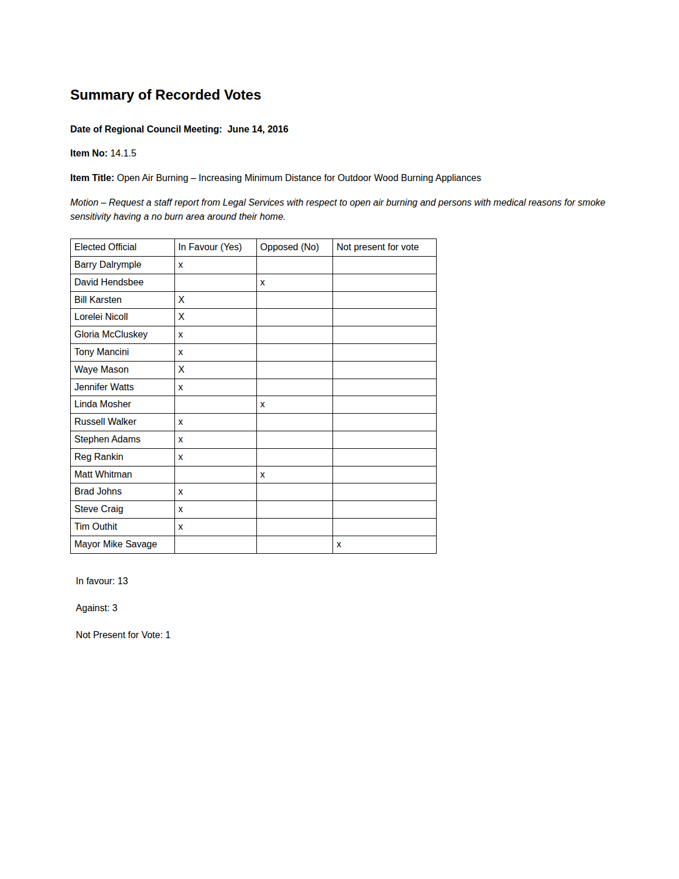Summary of Recorded Votes
Date of Regional Council Meeting: June 14, 2016
Item No: 14.1.5
Item Title: Open Air Burning – Increasing Minimum Distance for Outdoor Wood Burning Appliances
Motion – Request a staff report from Legal Services with respect to open air burning and persons with medical reasons for smoke sensitivity having a no burn area around their home.
| Elected Official | In Favour (Yes) | Opposed (No) | Not present for vote |
| --- | --- | --- | --- |
| Barry Dalrymple | x | | |
| David Hendsbee | | x | |
| Bill Karsten | X | | |
| Lorelei Nicoll | X | | |
| Gloria McCluskey | x | | |
| Tony Mancini | x | | |
| Waye Mason | X | | |
| Jennifer Watts | x | | |
| Linda Mosher | | x | |
| Russell Walker | x | | |
| Stephen Adams | x | | |
| Reg Rankin | x | | |
| Matt Whitman | | x | |
| Brad Johns | x | | |
| Steve Craig | x | | |
| Tim Outhit | x | | |
| Mayor Mike Savage | | | x |
In favour: 13
Against: 3
Not Present for Vote: 1